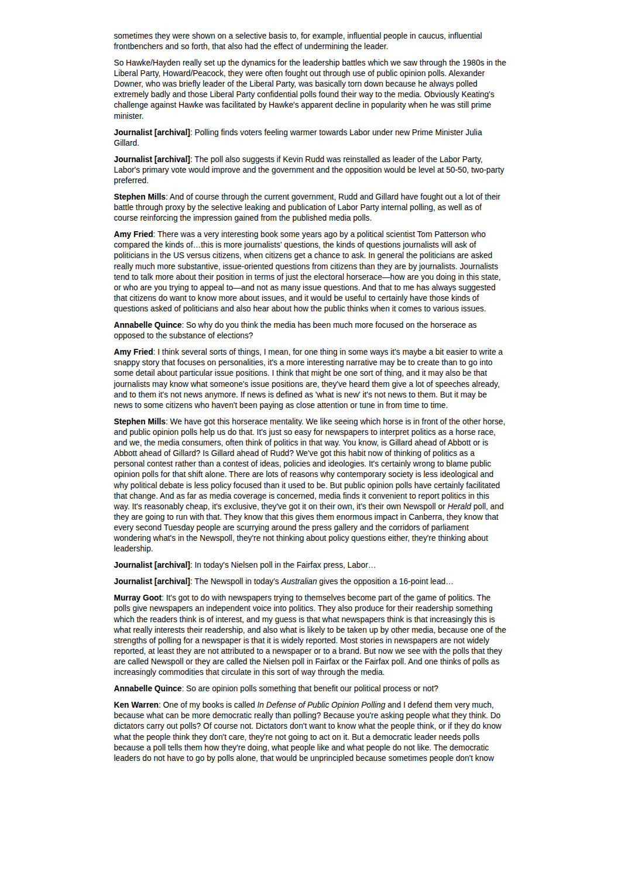sometimes they were shown on a selective basis to, for example, influential people in caucus, influential frontbenchers and so forth, that also had the effect of undermining the leader.
So Hawke/Hayden really set up the dynamics for the leadership battles which we saw through the 1980s in the Liberal Party, Howard/Peacock, they were often fought out through use of public opinion polls. Alexander Downer, who was briefly leader of the Liberal Party, was basically torn down because he always polled extremely badly and those Liberal Party confidential polls found their way to the media. Obviously Keating's challenge against Hawke was facilitated by Hawke's apparent decline in popularity when he was still prime minister.
Journalist [archival]: Polling finds voters feeling warmer towards Labor under new Prime Minister Julia Gillard.
Journalist [archival]: The poll also suggests if Kevin Rudd was reinstalled as leader of the Labor Party, Labor's primary vote would improve and the government and the opposition would be level at 50-50, two-party preferred.
Stephen Mills: And of course through the current government, Rudd and Gillard have fought out a lot of their battle through proxy by the selective leaking and publication of Labor Party internal polling, as well as of course reinforcing the impression gained from the published media polls.
Amy Fried: There was a very interesting book some years ago by a political scientist Tom Patterson who compared the kinds of…this is more journalists' questions, the kinds of questions journalists will ask of politicians in the US versus citizens, when citizens get a chance to ask. In general the politicians are asked really much more substantive, issue-oriented questions from citizens than they are by journalists. Journalists tend to talk more about their position in terms of just the electoral horserace—how are you doing in this state, or who are you trying to appeal to—and not as many issue questions. And that to me has always suggested that citizens do want to know more about issues, and it would be useful to certainly have those kinds of questions asked of politicians and also hear about how the public thinks when it comes to various issues.
Annabelle Quince: So why do you think the media has been much more focused on the horserace as opposed to the substance of elections?
Amy Fried: I think several sorts of things, I mean, for one thing in some ways it's maybe a bit easier to write a snappy story that focuses on personalities, it's a more interesting narrative may be to create than to go into some detail about particular issue positions. I think that might be one sort of thing, and it may also be that journalists may know what someone's issue positions are, they've heard them give a lot of speeches already, and to them it's not news anymore. If news is defined as 'what is new' it's not news to them. But it may be news to some citizens who haven't been paying as close attention or tune in from time to time.
Stephen Mills: We have got this horserace mentality. We like seeing which horse is in front of the other horse, and public opinion polls help us do that. It's just so easy for newspapers to interpret politics as a horse race, and we, the media consumers, often think of politics in that way. You know, is Gillard ahead of Abbott or is Abbott ahead of Gillard? Is Gillard ahead of Rudd? We've got this habit now of thinking of politics as a personal contest rather than a contest of ideas, policies and ideologies. It's certainly wrong to blame public opinion polls for that shift alone. There are lots of reasons why contemporary society is less ideological and why political debate is less policy focused than it used to be. But public opinion polls have certainly facilitated that change. And as far as media coverage is concerned, media finds it convenient to report politics in this way. It's reasonably cheap, it's exclusive, they've got it on their own, it's their own Newspoll or Herald poll, and they are going to run with that. They know that this gives them enormous impact in Canberra, they know that every second Tuesday people are scurrying around the press gallery and the corridors of parliament wondering what's in the Newspoll, they're not thinking about policy questions either, they're thinking about leadership.
Journalist [archival]: In today's Nielsen poll in the Fairfax press, Labor…
Journalist [archival]: The Newspoll in today's Australian gives the opposition a 16-point lead…
Murray Goot: It's got to do with newspapers trying to themselves become part of the game of politics. The polls give newspapers an independent voice into politics. They also produce for their readership something which the readers think is of interest, and my guess is that what newspapers think is that increasingly this is what really interests their readership, and also what is likely to be taken up by other media, because one of the strengths of polling for a newspaper is that it is widely reported. Most stories in newspapers are not widely reported, at least they are not attributed to a newspaper or to a brand. But now we see with the polls that they are called Newspoll or they are called the Nielsen poll in Fairfax or the Fairfax poll. And one thinks of polls as increasingly commodities that circulate in this sort of way through the media.
Annabelle Quince: So are opinion polls something that benefit our political process or not?
Ken Warren: One of my books is called In Defense of Public Opinion Polling and I defend them very much, because what can be more democratic really than polling? Because you're asking people what they think. Do dictators carry out polls? Of course not. Dictators don't want to know what the people think, or if they do know what the people think they don't care, they're not going to act on it. But a democratic leader needs polls because a poll tells them how they're doing, what people like and what people do not like. The democratic leaders do not have to go by polls alone, that would be unprincipled because sometimes people don't know